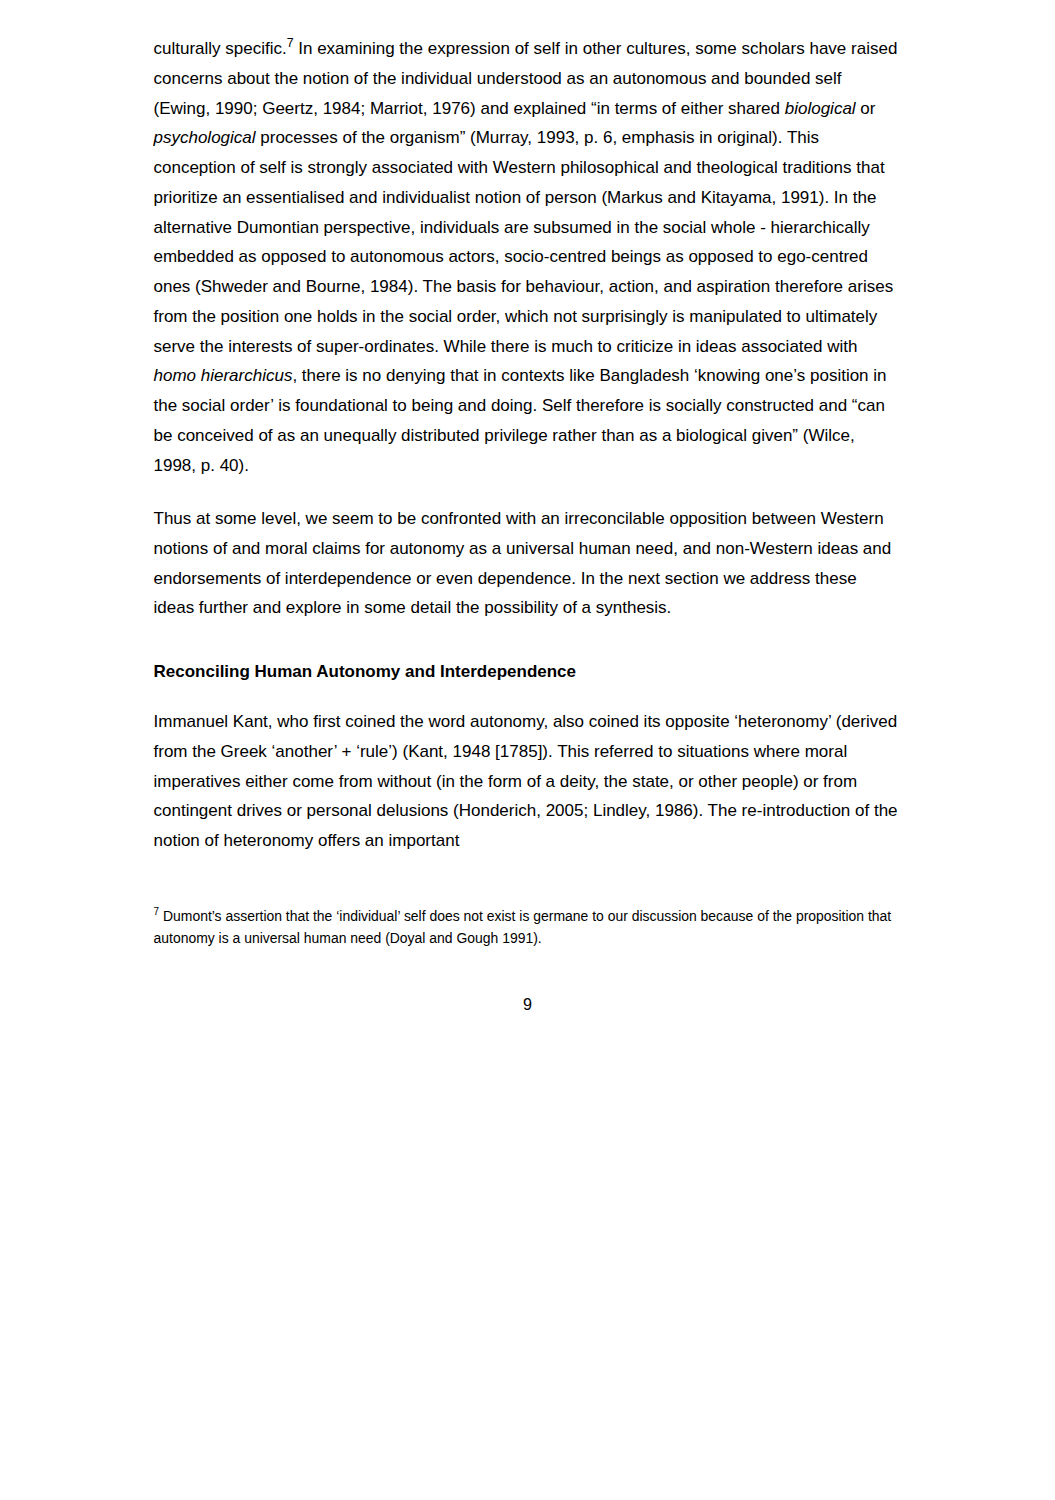culturally specific.7 In examining the expression of self in other cultures, some scholars have raised concerns about the notion of the individual understood as an autonomous and bounded self (Ewing, 1990; Geertz, 1984; Marriot, 1976) and explained “in terms of either shared biological or psychological processes of the organism” (Murray, 1993, p. 6, emphasis in original). This conception of self is strongly associated with Western philosophical and theological traditions that prioritize an essentialised and individualist notion of person (Markus and Kitayama, 1991). In the alternative Dumontian perspective, individuals are subsumed in the social whole - hierarchically embedded as opposed to autonomous actors, socio-centred beings as opposed to ego-centred ones (Shweder and Bourne, 1984). The basis for behaviour, action, and aspiration therefore arises from the position one holds in the social order, which not surprisingly is manipulated to ultimately serve the interests of super-ordinates. While there is much to criticize in ideas associated with homo hierarchicus, there is no denying that in contexts like Bangladesh ‘knowing one’s position in the social order’ is foundational to being and doing. Self therefore is socially constructed and “can be conceived of as an unequally distributed privilege rather than as a biological given” (Wilce, 1998, p. 40).
Thus at some level, we seem to be confronted with an irreconcilable opposition between Western notions of and moral claims for autonomy as a universal human need, and non-Western ideas and endorsements of interdependence or even dependence. In the next section we address these ideas further and explore in some detail the possibility of a synthesis.
Reconciling Human Autonomy and Interdependence
Immanuel Kant, who first coined the word autonomy, also coined its opposite ‘heteronomy’ (derived from the Greek ‘another’ + ‘rule’) (Kant, 1948 [1785]). This referred to situations where moral imperatives either come from without (in the form of a deity, the state, or other people) or from contingent drives or personal delusions (Honderich, 2005; Lindley, 1986). The re-introduction of the notion of heteronomy offers an important
7 Dumont’s assertion that the ‘individual’ self does not exist is germane to our discussion because of the proposition that autonomy is a universal human need (Doyal and Gough 1991).
9